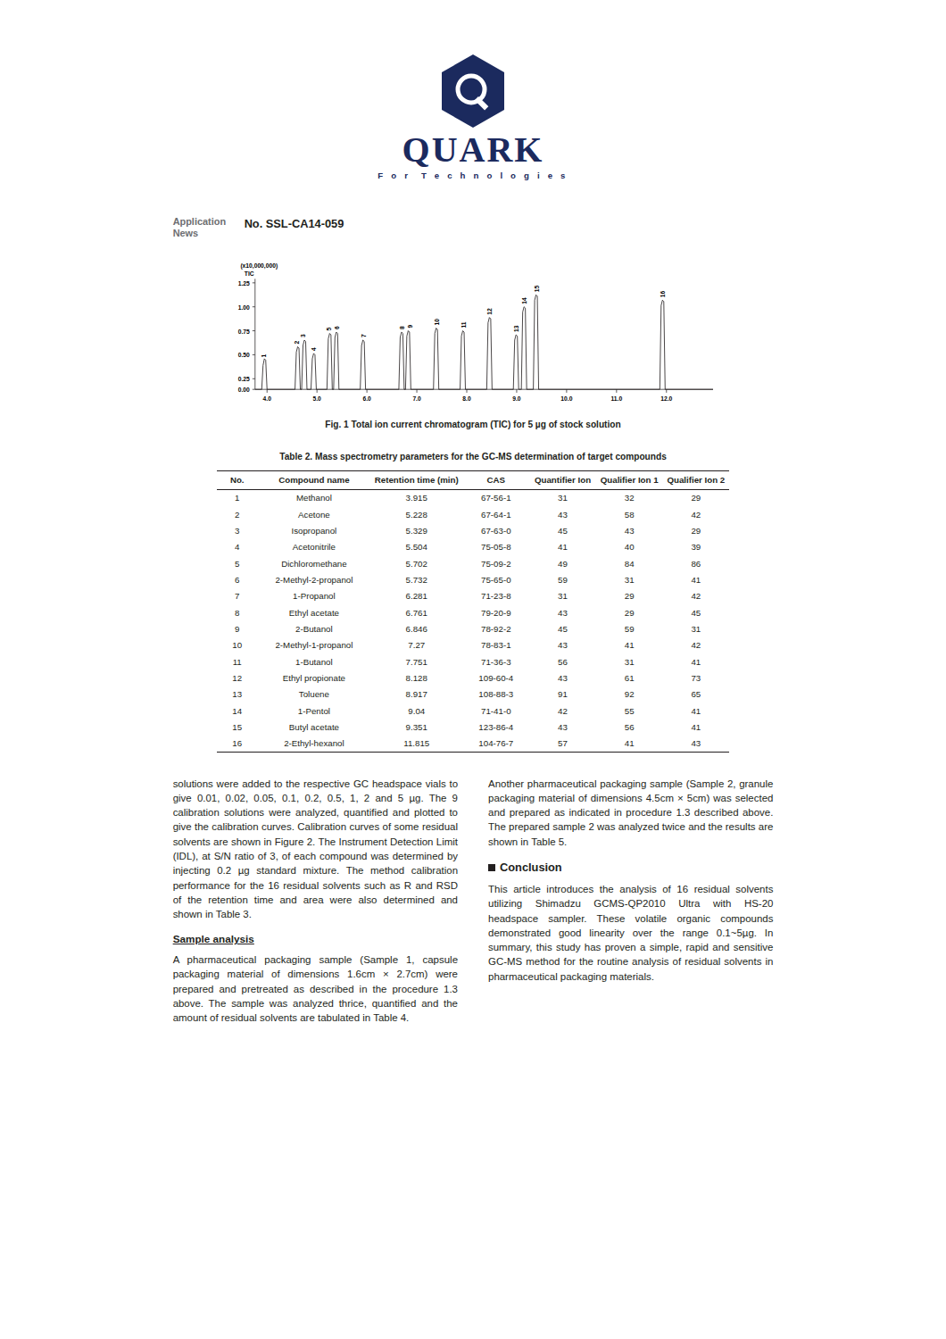QUARK
F o r T e c h n o l o g i e s
Application
News
No. SSL-CA14-059
(x10,000,000) TIC 1.25 1.00 0.75 0.50 0.25 0.00 4.0 5.0 6.0 7.0 8.0 9.0 10.0 11.0 12.0 1 2 3 4 5 6 7 8 9 10 11 12 13 14 15 16
Fig. 1 Total ion current chromatogram (TIC) for 5 µg of stock solution
Table 2. Mass spectrometry parameters for the GC-MS determination of target compounds
| No. | Compound name | Retention time (min) | CAS | Quantifier Ion | Qualifier Ion 1 | Qualifier Ion 2 |
| --- | --- | --- | --- | --- | --- | --- |
| 1 | Methanol | 3.915 | 67-56-1 | 31 | 32 | 29 |
| 2 | Acetone | 5.228 | 67-64-1 | 43 | 58 | 42 |
| 3 | Isopropanol | 5.329 | 67-63-0 | 45 | 43 | 29 |
| 4 | Acetonitrile | 5.504 | 75-05-8 | 41 | 40 | 39 |
| 5 | Dichloromethane | 5.702 | 75-09-2 | 49 | 84 | 86 |
| 6 | 2-Methyl-2-propanol | 5.732 | 75-65-0 | 59 | 31 | 41 |
| 7 | 1-Propanol | 6.281 | 71-23-8 | 31 | 29 | 42 |
| 8 | Ethyl acetate | 6.761 | 79-20-9 | 43 | 29 | 45 |
| 9 | 2-Butanol | 6.846 | 78-92-2 | 45 | 59 | 31 |
| 10 | 2-Methyl-1-propanol | 7.27 | 78-83-1 | 43 | 41 | 42 |
| 11 | 1-Butanol | 7.751 | 71-36-3 | 56 | 31 | 41 |
| 12 | Ethyl propionate | 8.128 | 109-60-4 | 43 | 61 | 73 |
| 13 | Toluene | 8.917 | 108-88-3 | 91 | 92 | 65 |
| 14 | 1-Pentol | 9.04 | 71-41-0 | 42 | 55 | 41 |
| 15 | Butyl acetate | 9.351 | 123-86-4 | 43 | 56 | 41 |
| 16 | 2-Ethyl-hexanol | 11.815 | 104-76-7 | 57 | 41 | 43 |
solutions were added to the respective GC headspace vials to give 0.01, 0.02, 0.05, 0.1, 0.2, 0.5, 1, 2 and 5 µg. The 9 calibration solutions were analyzed, quantified and plotted to give the calibration curves. Calibration curves of some residual solvents are shown in Figure 2. The Instrument Detection Limit (IDL), at S/N ratio of 3, of each compound was determined by injecting 0.2 µg standard mixture. The method calibration performance for the 16 residual solvents such as R and RSD of the retention time and area were also determined and shown in Table 3.
Sample analysis
A pharmaceutical packaging sample (Sample 1, capsule packaging material of dimensions 1.6cm × 2.7cm) were prepared and pretreated as described in the procedure 1.3 above. The sample was analyzed thrice, quantified and the amount of residual solvents are tabulated in Table 4.
Another pharmaceutical packaging sample (Sample 2, granule packaging material of dimensions 4.5cm × 5cm) was selected and prepared as indicated in procedure 1.3 described above. The prepared sample 2 was analyzed twice and the results are shown in Table 5.
Conclusion
This article introduces the analysis of 16 residual solvents utilizing Shimadzu GCMS-QP2010 Ultra with HS-20 headspace sampler. These volatile organic compounds demonstrated good linearity over the range 0.1~5µg. In summary, this study has proven a simple, rapid and sensitive GC-MS method for the routine analysis of residual solvents in pharmaceutical packaging materials.